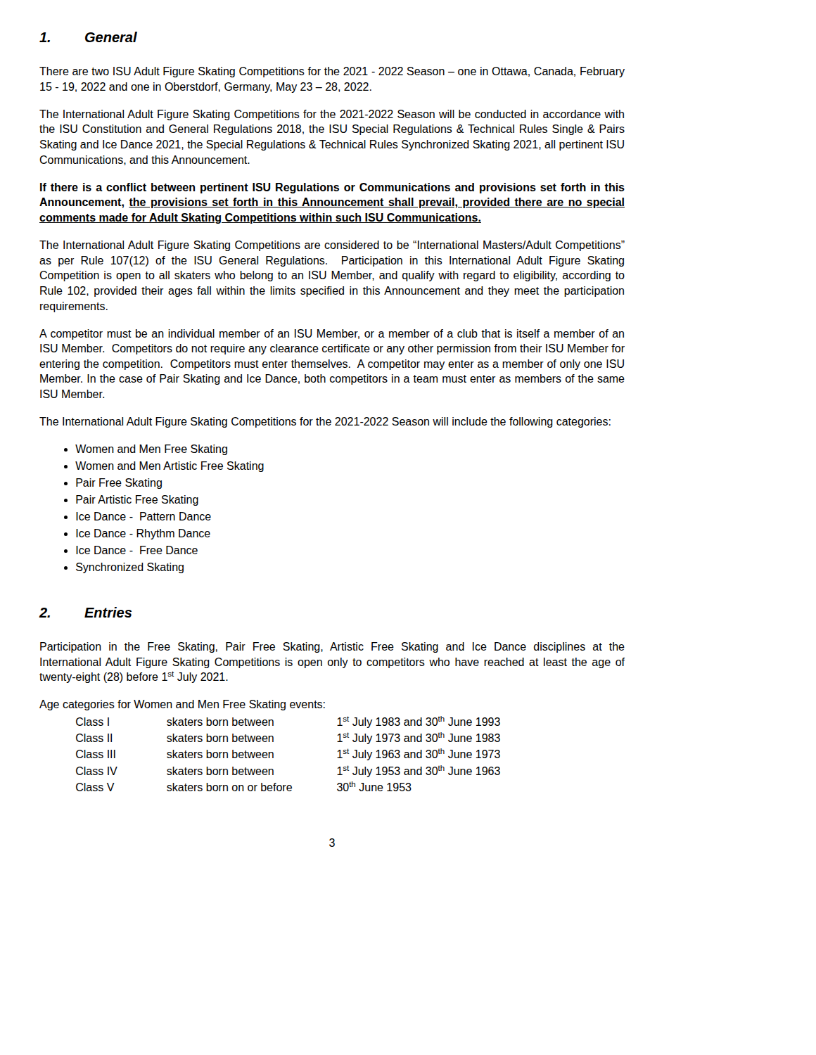1. General
There are two ISU Adult Figure Skating Competitions for the 2021 - 2022 Season – one in Ottawa, Canada, February 15 - 19, 2022 and one in Oberstdorf, Germany, May 23 – 28, 2022.
The International Adult Figure Skating Competitions for the 2021-2022 Season will be conducted in accordance with the ISU Constitution and General Regulations 2018, the ISU Special Regulations & Technical Rules Single & Pairs Skating and Ice Dance 2021, the Special Regulations & Technical Rules Synchronized Skating 2021, all pertinent ISU Communications, and this Announcement.
If there is a conflict between pertinent ISU Regulations or Communications and provisions set forth in this Announcement, the provisions set forth in this Announcement shall prevail, provided there are no special comments made for Adult Skating Competitions within such ISU Communications.
The International Adult Figure Skating Competitions are considered to be “International Masters/Adult Competitions” as per Rule 107(12) of the ISU General Regulations. Participation in this International Adult Figure Skating Competition is open to all skaters who belong to an ISU Member, and qualify with regard to eligibility, according to Rule 102, provided their ages fall within the limits specified in this Announcement and they meet the participation requirements.
A competitor must be an individual member of an ISU Member, or a member of a club that is itself a member of an ISU Member. Competitors do not require any clearance certificate or any other permission from their ISU Member for entering the competition. Competitors must enter themselves. A competitor may enter as a member of only one ISU Member. In the case of Pair Skating and Ice Dance, both competitors in a team must enter as members of the same ISU Member.
The International Adult Figure Skating Competitions for the 2021-2022 Season will include the following categories:
Women and Men Free Skating
Women and Men Artistic Free Skating
Pair Free Skating
Pair Artistic Free Skating
Ice Dance - Pattern Dance
Ice Dance - Rhythm Dance
Ice Dance - Free Dance
Synchronized Skating
2. Entries
Participation in the Free Skating, Pair Free Skating, Artistic Free Skating and Ice Dance disciplines at the International Adult Figure Skating Competitions is open only to competitors who have reached at least the age of twenty-eight (28) before 1st July 2021.
Age categories for Women and Men Free Skating events:
| Class I | skaters born between | 1 st July 1983 and 30 th June 1993 |
| Class II | skaters born between | 1 st July 1973 and 30 th June 1983 |
| Class III | skaters born between | 1 st July 1963 and 30 th June 1973 |
| Class IV | skaters born between | 1 st July 1953 and 30 th June 1963 |
| Class V | skaters born on or before | 30 th June 1953 |
3